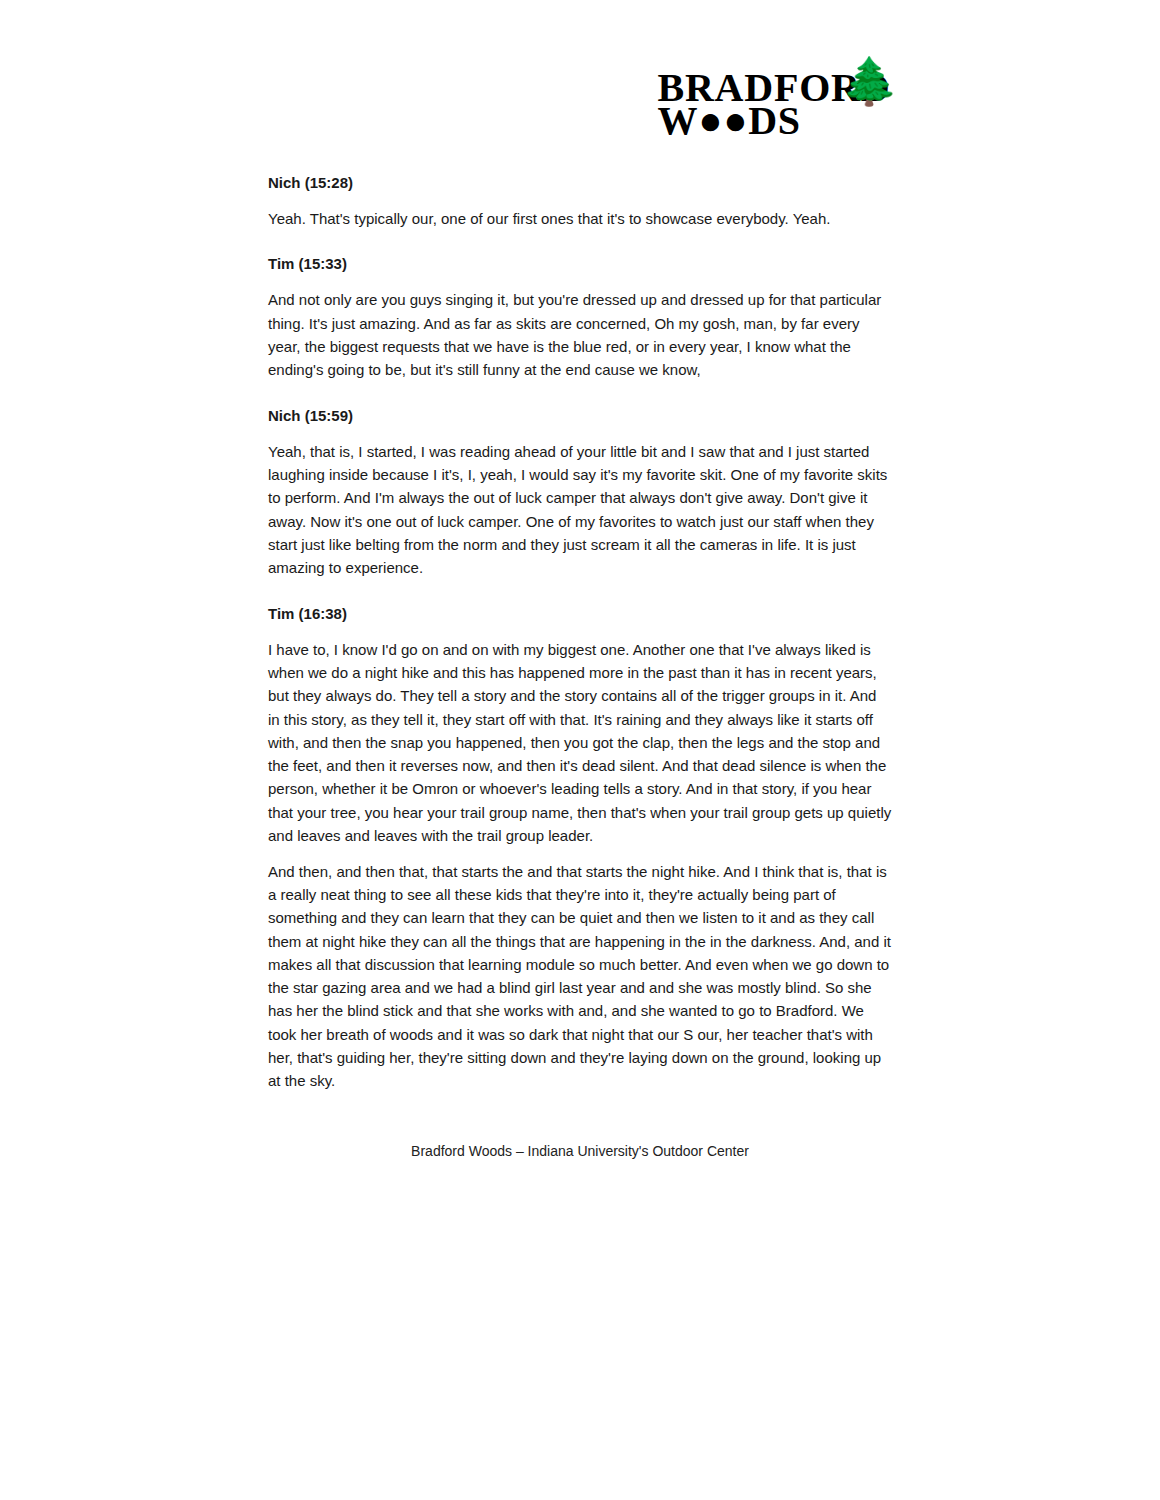🌲 BRADFORD W●●DS
Nich (15:28)
Yeah. That's typically our, one of our first ones that it's to showcase everybody. Yeah.
Tim (15:33)
And not only are you guys singing it, but you're dressed up and dressed up for that particular thing. It's just amazing. And as far as skits are concerned, Oh my gosh, man, by far every year, the biggest requests that we have is the blue red, or in every year, I know what the ending's going to be, but it's still funny at the end cause we know,
Nich (15:59)
Yeah, that is, I started, I was reading ahead of your little bit and I saw that and I just started laughing inside because I it's, I, yeah, I would say it's my favorite skit. One of my favorite skits to perform. And I'm always the out of luck camper that always don't give away. Don't give it away. Now it's one out of luck camper. One of my favorites to watch just our staff when they start just like belting from the norm and they just scream it all the cameras in life. It is just amazing to experience.
Tim (16:38)
I have to, I know I'd go on and on with my biggest one. Another one that I've always liked is when we do a night hike and this has happened more in the past than it has in recent years, but they always do. They tell a story and the story contains all of the trigger groups in it. And in this story, as they tell it, they start off with that. It's raining and they always like it starts off with, and then the snap you happened, then you got the clap, then the legs and the stop and the feet, and then it reverses now, and then it's dead silent. And that dead silence is when the person, whether it be Omron or whoever's leading tells a story. And in that story, if you hear that your tree, you hear your trail group name, then that's when your trail group gets up quietly and leaves and leaves with the trail group leader.
And then, and then that, that starts the and that starts the night hike. And I think that is, that is a really neat thing to see all these kids that they're into it, they're actually being part of something and they can learn that they can be quiet and then we listen to it and as they call them at night hike they can all the things that are happening in the in the darkness. And, and it makes all that discussion that learning module so much better. And even when we go down to the star gazing area and we had a blind girl last year and and she was mostly blind. So she has her the blind stick and that she works with and, and she wanted to go to Bradford. We took her breath of woods and it was so dark that night that our S our, her teacher that's with her, that's guiding her, they're sitting down and they're laying down on the ground, looking up at the sky.
Bradford Woods – Indiana University's Outdoor Center